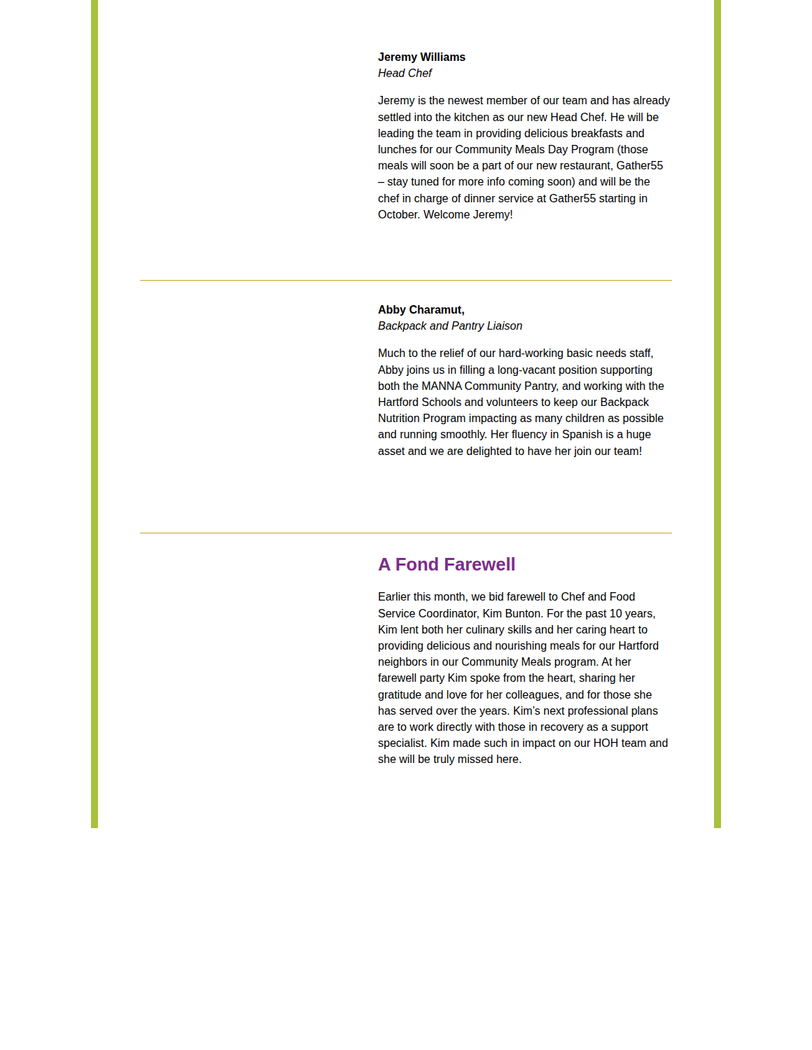Jeremy Williams
Head Chef
Jeremy is the newest member of our team and has already settled into the kitchen as our new Head Chef. He will be leading the team in providing delicious breakfasts and lunches for our Community Meals Day Program (those meals will soon be a part of our new restaurant, Gather55 – stay tuned for more info coming soon) and will be the chef in charge of dinner service at Gather55 starting in October. Welcome Jeremy!
Abby Charamut,
Backpack and Pantry Liaison
Much to the relief of our hard-working basic needs staff, Abby joins us in filling a long-vacant position supporting both the MANNA Community Pantry, and working with the Hartford Schools and volunteers to keep our Backpack Nutrition Program impacting as many children as possible and running smoothly. Her fluency in Spanish is a huge asset and we are delighted to have her join our team!
A Fond Farewell
Earlier this month, we bid farewell to Chef and Food Service Coordinator, Kim Bunton. For the past 10 years, Kim lent both her culinary skills and her caring heart to providing delicious and nourishing meals for our Hartford neighbors in our Community Meals program. At her farewell party Kim spoke from the heart, sharing her gratitude and love for her colleagues, and for those she has served over the years. Kim’s next professional plans are to work directly with those in recovery as a support specialist. Kim made such in impact on our HOH team and she will be truly missed here.